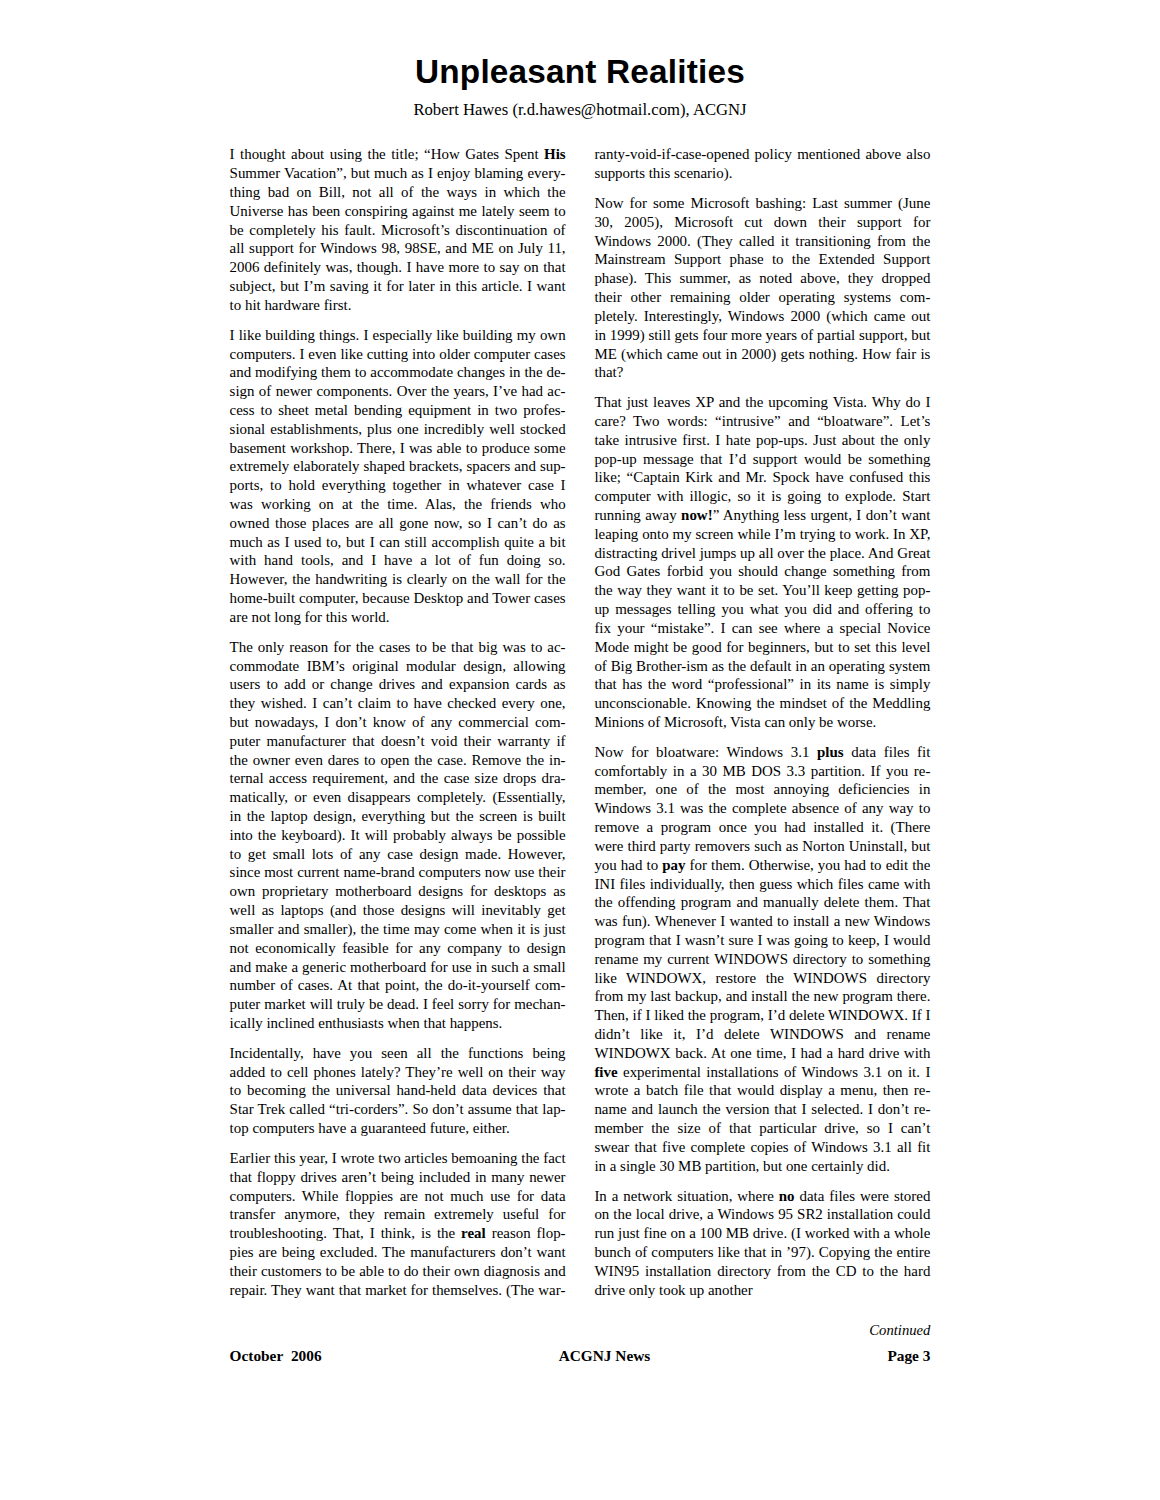Unpleasant Realities
Robert Hawes (r.d.hawes@hotmail.com), ACGNJ
I thought about using the title; “How Gates Spent His Summer Vacation”, but much as I enjoy blaming everything bad on Bill, not all of the ways in which the Universe has been conspiring against me lately seem to be completely his fault. Microsoft’s discontinuation of all support for Windows 98, 98SE, and ME on July 11, 2006 definitely was, though. I have more to say on that subject, but I’m saving it for later in this article. I want to hit hardware first.
I like building things. I especially like building my own computers. I even like cutting into older computer cases and modifying them to accommodate changes in the design of newer components. Over the years, I’ve had access to sheet metal bending equipment in two professional establishments, plus one incredibly well stocked basement workshop. There, I was able to produce some extremely elaborately shaped brackets, spacers and supports, to hold everything together in whatever case I was working on at the time. Alas, the friends who owned those places are all gone now, so I can’t do as much as I used to, but I can still accomplish quite a bit with hand tools, and I have a lot of fun doing so. However, the handwriting is clearly on the wall for the home-built computer, because Desktop and Tower cases are not long for this world.
The only reason for the cases to be that big was to accommodate IBM’s original modular design, allowing users to add or change drives and expansion cards as they wished. I can’t claim to have checked every one, but nowadays, I don’t know of any commercial computer manufacturer that doesn’t void their warranty if the owner even dares to open the case. Remove the internal access requirement, and the case size drops dramatically, or even disappears completely. (Essentially, in the laptop design, everything but the screen is built into the keyboard). It will probably always be possible to get small lots of any case design made. However, since most current name-brand computers now use their own proprietary motherboard designs for desktops as well as laptops (and those designs will inevitably get smaller and smaller), the time may come when it is just not economically feasible for any company to design and make a generic motherboard for use in such a small number of cases. At that point, the do-it-yourself computer market will truly be dead. I feel sorry for mechanically inclined enthusiasts when that happens.
Incidentally, have you seen all the functions being added to cell phones lately? They’re well on their way to becoming the universal hand-held data devices that Star Trek called “tri-corders”. So don’t assume that laptop computers have a guaranteed future, either.
Earlier this year, I wrote two articles bemoaning the fact that floppy drives aren’t being included in many newer computers. While floppies are not much use for data transfer anymore, they remain extremely useful for troubleshooting. That, I think, is the real reason floppies are being excluded. The manufacturers don’t want their customers to be able to do their own diagnosis and repair. They want that market for themselves. (The warranty-void-if-case-opened policy mentioned above also supports this scenario).
Now for some Microsoft bashing: Last summer (June 30, 2005), Microsoft cut down their support for Windows 2000. (They called it transitioning from the Mainstream Support phase to the Extended Support phase). This summer, as noted above, they dropped their other remaining older operating systems completely. Interestingly, Windows 2000 (which came out in 1999) still gets four more years of partial support, but ME (which came out in 2000) gets nothing. How fair is that?
That just leaves XP and the upcoming Vista. Why do I care? Two words: “intrusive” and “bloatware”. Let’s take intrusive first. I hate pop-ups. Just about the only pop-up message that I’d support would be something like; “Captain Kirk and Mr. Spock have confused this computer with illogic, so it is going to explode. Start running away now!” Anything less urgent, I don’t want leaping onto my screen while I’m trying to work. In XP, distracting drivel jumps up all over the place. And Great God Gates forbid you should change something from the way they want it to be set. You’ll keep getting pop-up messages telling you what you did and offering to fix your “mistake”. I can see where a special Novice Mode might be good for beginners, but to set this level of Big Brother-ism as the default in an operating system that has the word “professional” in its name is simply unconscionable. Knowing the mindset of the Meddling Minions of Microsoft, Vista can only be worse.
Now for bloatware: Windows 3.1 plus data files fit comfortably in a 30 MB DOS 3.3 partition. If you remember, one of the most annoying deficiencies in Windows 3.1 was the complete absence of any way to remove a program once you had installed it. (There were third party removers such as Norton Uninstall, but you had to pay for them. Otherwise, you had to edit the INI files individually, then guess which files came with the offending program and manually delete them. That was fun). Whenever I wanted to install a new Windows program that I wasn’t sure I was going to keep, I would rename my current WINDOWS directory to something like WINDOWX, restore the WINDOWS directory from my last backup, and install the new program there. Then, if I liked the program, I’d delete WINDOWX. If I didn’t like it, I’d delete WINDOWS and rename WINDOWX back. At one time, I had a hard drive with five experimental installations of Windows 3.1 on it. I wrote a batch file that would display a menu, then rename and launch the version that I selected. I don’t remember the size of that particular drive, so I can’t swear that five complete copies of Windows 3.1 all fit in a single 30 MB partition, but one certainly did.
In a network situation, where no data files were stored on the local drive, a Windows 95 SR2 installation could run just fine on a 100 MB drive. (I worked with a whole bunch of computers like that in ’97). Copying the entire WIN95 installation directory from the CD to the hard drive only took up another
Continued
October 2006 ACGNJ News Page 3